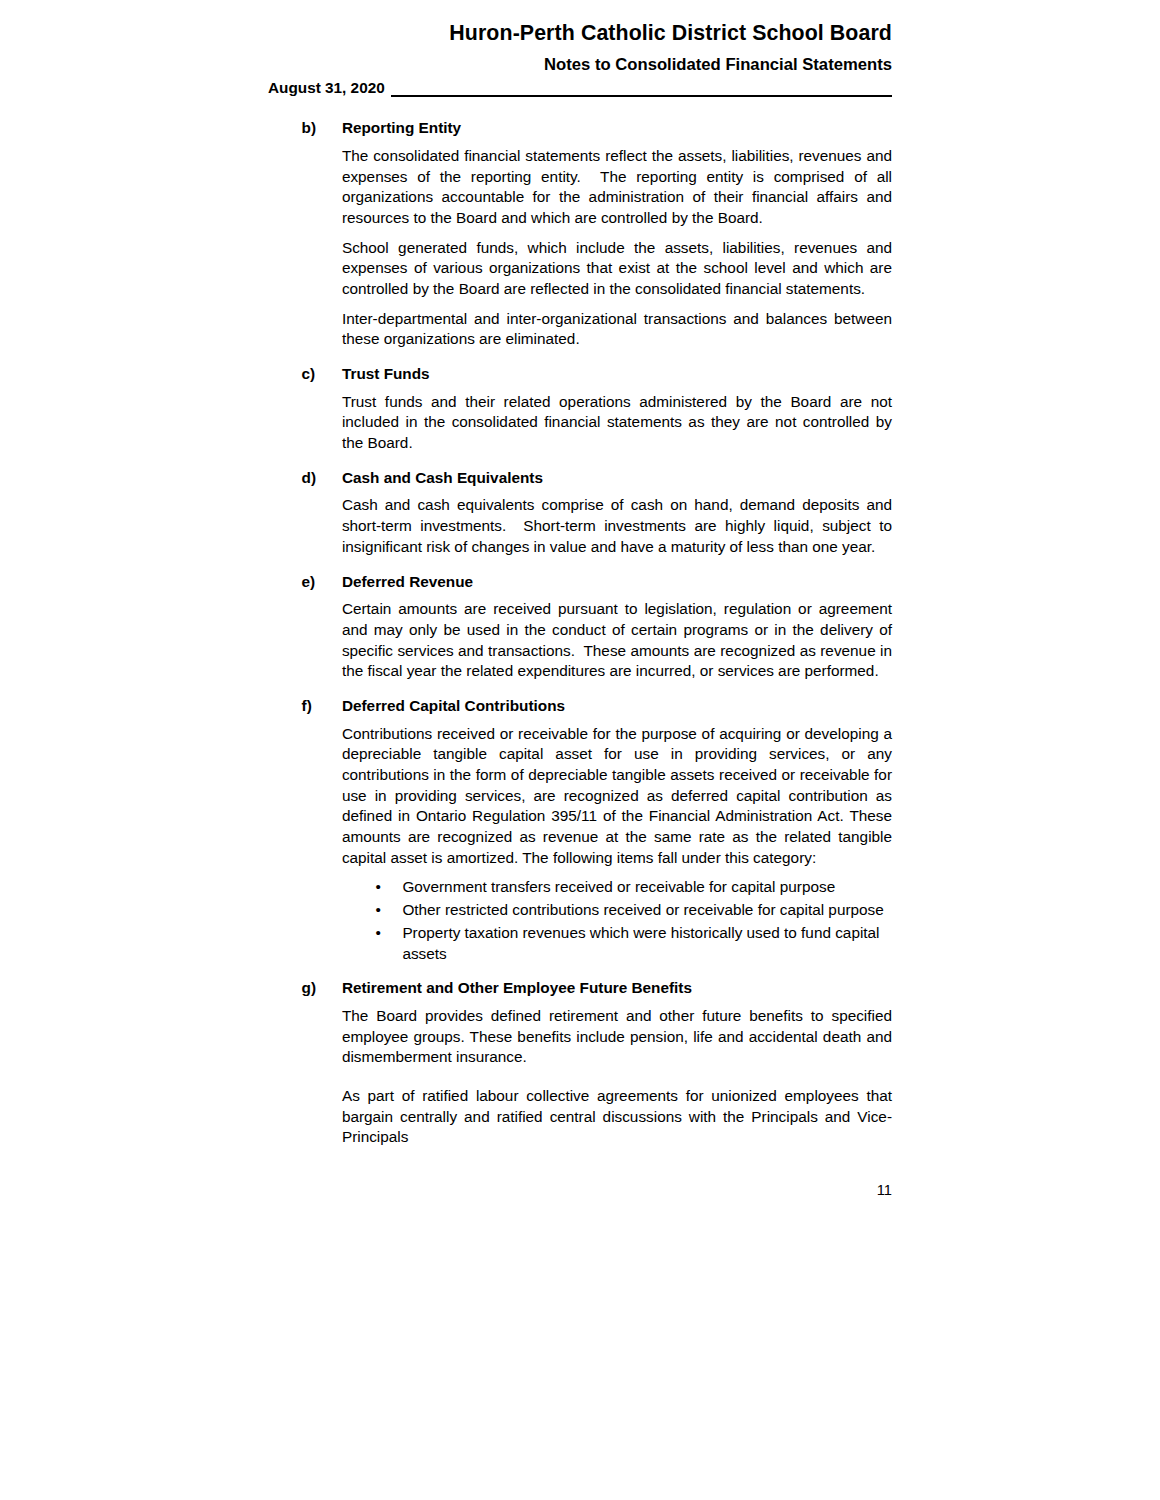Huron-Perth Catholic District School Board
Notes to Consolidated Financial Statements
August 31, 2020
b) Reporting Entity
The consolidated financial statements reflect the assets, liabilities, revenues and expenses of the reporting entity. The reporting entity is comprised of all organizations accountable for the administration of their financial affairs and resources to the Board and which are controlled by the Board.
School generated funds, which include the assets, liabilities, revenues and expenses of various organizations that exist at the school level and which are controlled by the Board are reflected in the consolidated financial statements.
Inter-departmental and inter-organizational transactions and balances between these organizations are eliminated.
c) Trust Funds
Trust funds and their related operations administered by the Board are not included in the consolidated financial statements as they are not controlled by the Board.
d) Cash and Cash Equivalents
Cash and cash equivalents comprise of cash on hand, demand deposits and short-term investments. Short-term investments are highly liquid, subject to insignificant risk of changes in value and have a maturity of less than one year.
e) Deferred Revenue
Certain amounts are received pursuant to legislation, regulation or agreement and may only be used in the conduct of certain programs or in the delivery of specific services and transactions. These amounts are recognized as revenue in the fiscal year the related expenditures are incurred, or services are performed.
f) Deferred Capital Contributions
Contributions received or receivable for the purpose of acquiring or developing a depreciable tangible capital asset for use in providing services, or any contributions in the form of depreciable tangible assets received or receivable for use in providing services, are recognized as deferred capital contribution as defined in Ontario Regulation 395/11 of the Financial Administration Act. These amounts are recognized as revenue at the same rate as the related tangible capital asset is amortized. The following items fall under this category:
Government transfers received or receivable for capital purpose
Other restricted contributions received or receivable for capital purpose
Property taxation revenues which were historically used to fund capital assets
g) Retirement and Other Employee Future Benefits
The Board provides defined retirement and other future benefits to specified employee groups. These benefits include pension, life and accidental death and dismemberment insurance.
As part of ratified labour collective agreements for unionized employees that bargain centrally and ratified central discussions with the Principals and Vice-Principals
11